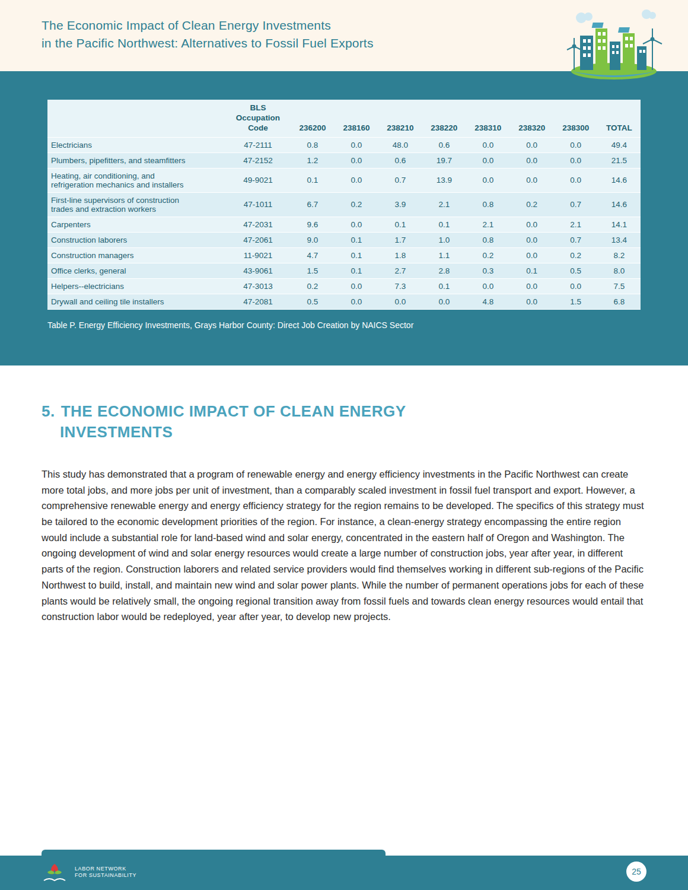The Economic Impact of Clean Energy Investments
in the Pacific Northwest: Alternatives to Fossil Fuel Exports
| | BLS Occupation Code | 236200 | 238160 | 238210 | 238220 | 238310 | 238320 | 238300 | TOTAL |
| --- | --- | --- | --- | --- | --- | --- | --- | --- | --- |
| Electricians | 47-2111 | 0.8 | 0.0 | 48.0 | 0.6 | 0.0 | 0.0 | 0.0 | 49.4 |
| Plumbers, pipefitters, and steamfitters | 47-2152 | 1.2 | 0.0 | 0.6 | 19.7 | 0.0 | 0.0 | 0.0 | 21.5 |
| Heating, air conditioning, and refrigeration mechanics and installers | 49-9021 | 0.1 | 0.0 | 0.7 | 13.9 | 0.0 | 0.0 | 0.0 | 14.6 |
| First-line supervisors of construction trades and extraction workers | 47-1011 | 6.7 | 0.2 | 3.9 | 2.1 | 0.8 | 0.2 | 0.7 | 14.6 |
| Carpenters | 47-2031 | 9.6 | 0.0 | 0.1 | 0.1 | 2.1 | 0.0 | 2.1 | 14.1 |
| Construction laborers | 47-2061 | 9.0 | 0.1 | 1.7 | 1.0 | 0.8 | 0.0 | 0.7 | 13.4 |
| Construction managers | 11-9021 | 4.7 | 0.1 | 1.8 | 1.1 | 0.2 | 0.0 | 0.2 | 8.2 |
| Office clerks, general | 43-9061 | 1.5 | 0.1 | 2.7 | 2.8 | 0.3 | 0.1 | 0.5 | 8.0 |
| Helpers--electricians | 47-3013 | 0.2 | 0.0 | 7.3 | 0.1 | 0.0 | 0.0 | 0.0 | 7.5 |
| Drywall and ceiling tile installers | 47-2081 | 0.5 | 0.0 | 0.0 | 0.0 | 4.8 | 0.0 | 1.5 | 6.8 |
Table P. Energy Efficiency Investments, Grays Harbor County: Direct Job Creation by NAICS Sector
5. The Economic Impact of Clean Energy
Investments
This study has demonstrated that a program of renewable energy and energy efficiency investments in the Pacific Northwest can create more total jobs, and more jobs per unit of investment, than a comparably scaled investment in fossil fuel transport and export. However, a comprehensive renewable energy and energy efficiency strategy for the region remains to be developed. The specifics of this strategy must be tailored to the economic development priorities of the region. For instance, a clean-energy strategy encompassing the entire region would include a substantial role for land-based wind and solar energy, concentrated in the eastern half of Oregon and Washington. The ongoing development of wind and solar energy resources would create a large number of construction jobs, year after year, in different parts of the region. Construction laborers and related service providers would find themselves working in different sub-regions of the Pacific Northwest to build, install, and maintain new wind and solar power plants. While the number of permanent operations jobs for each of these plants would be relatively small, the ongoing regional transition away from fossil fuels and towards clean energy resources would entail that construction labor would be redeployed, year after year, to develop new projects.
Labor Network
for Sustainability
25